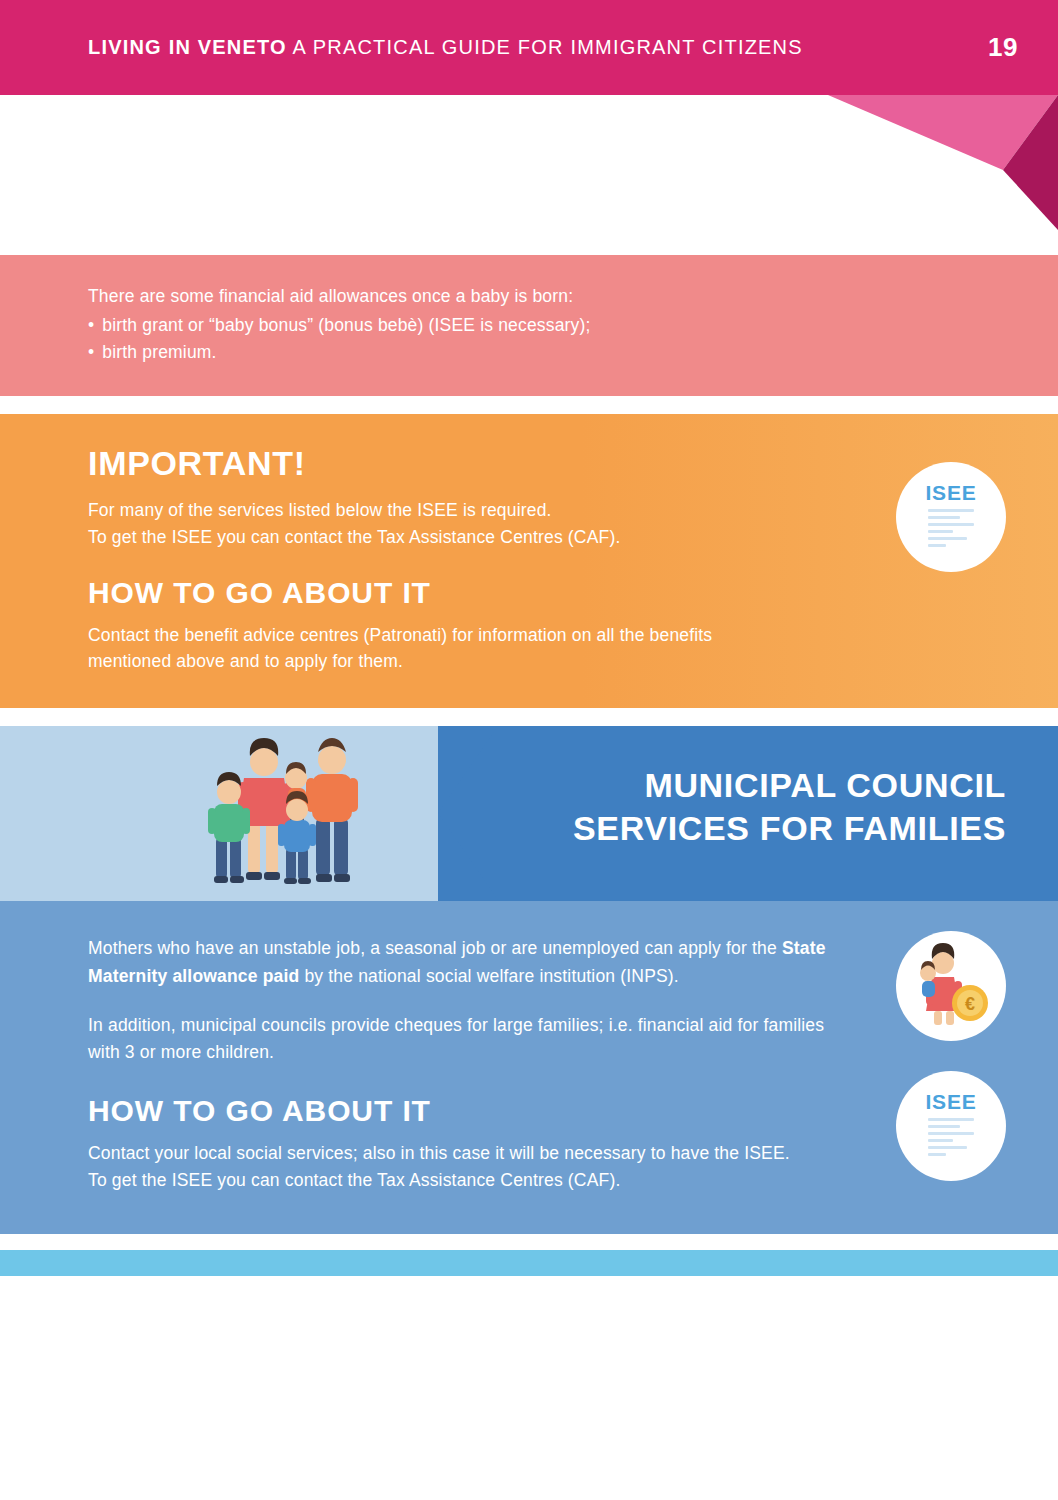LIVING IN VENETO A PRACTICAL GUIDE FOR IMMIGRANT CITIZENS
19
There are some financial aid allowances once a baby is born:
birth grant or “baby bonus” (bonus bebè) (ISEE is necessary);
birth premium.
IMPORTANT!
For many of the services listed below the ISEE is required.
To get the ISEE you can contact the Tax Assistance Centres (CAF).
HOW TO GO ABOUT IT
Contact the benefit advice centres (Patronati) for information on all the benefits
mentioned above and to apply for them.
ISEE
MUNICIPAL COUNCIL
SERVICES FOR FAMILIES
Mothers who have an unstable job, a seasonal job or are unemployed can apply for the State Maternity allowance paid by the national social welfare institution (INPS).
In addition, municipal councils provide cheques for large families; i.e. financial aid for families with 3 or more children.
HOW TO GO ABOUT IT
Contact your local social services; also in this case it will be necessary to have the ISEE.
To get the ISEE you can contact the Tax Assistance Centres (CAF).
€
ISEE